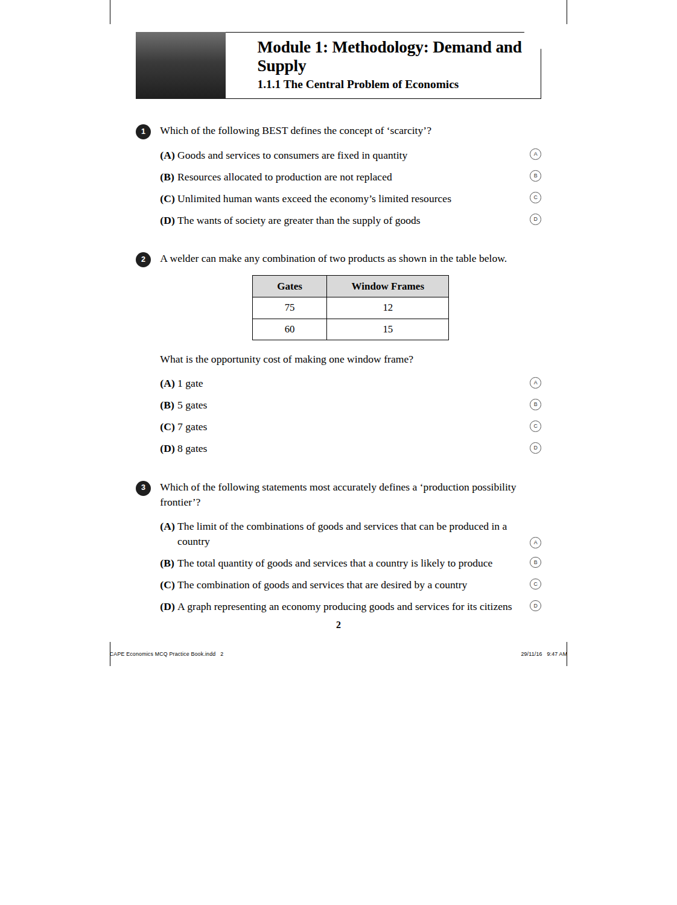Module 1: Methodology: Demand and Supply
1.1.1 The Central Problem of Economics
1
Which of the following BEST defines the concept of ‘scarcity’?
(A) Goods and services to consumers are fixed in quantity A
(B) Resources allocated to production are not replaced B
(C) Unlimited human wants exceed the economy’s limited resources C
(D) The wants of society are greater than the supply of goods D
2
A welder can make any combination of two products as shown in the table below.
| Gates | Window Frames |
| --- | --- |
| 75 | 12 |
| 60 | 15 |
What is the opportunity cost of making one window frame?
(A) 1 gate A
(B) 5 gates B
(C) 7 gates C
(D) 8 gates D
3
Which of the following statements most accurately defines a ‘production possibility frontier’?
(A) The limit of the combinations of goods and services that can be produced in a country A
(B) The total quantity of goods and services that a country is likely to produce B
(C) The combination of goods and services that are desired by a country C
(D) A graph representing an economy producing goods and services for its citizens D
2
CAPE Economics MCQ Practice Book.indd 2 29/11/16 9:47 AM